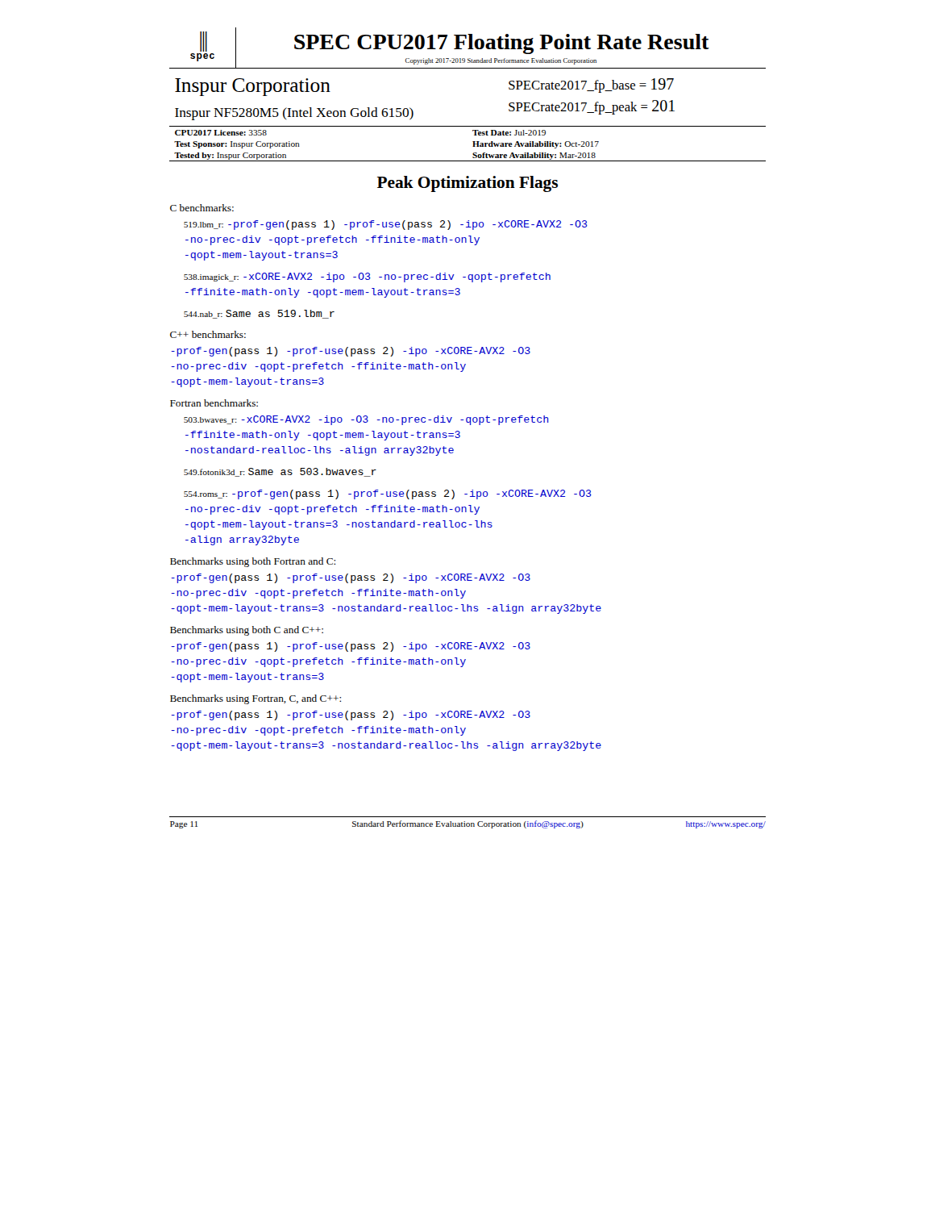|||
spec
SPEC CPU2017 Floating Point Rate Result
Copyright 2017-2019 Standard Performance Evaluation Corporation
Inspur Corporation
Inspur NF5280M5 (Intel Xeon Gold 6150)
SPECrate2017_fp_base = 197
SPECrate2017_fp_peak = 201
| CPU2017 License: 3358 | Test Date: Jul-2019 |
| Test Sponsor: Inspur Corporation | Hardware Availability: Oct-2017 |
| Tested by: Inspur Corporation | Software Availability: Mar-2018 |
Peak Optimization Flags
C benchmarks:
519.lbm_r: -prof-gen(pass 1) -prof-use(pass 2) -ipo -xCORE-AVX2 -O3
-no-prec-div -qopt-prefetch -ffinite-math-only
-qopt-mem-layout-trans=3
538.imagick_r: -xCORE-AVX2 -ipo -O3 -no-prec-div -qopt-prefetch
-ffinite-math-only -qopt-mem-layout-trans=3
544.nab_r: Same as 519.lbm_r
C++ benchmarks:
-prof-gen(pass 1) -prof-use(pass 2) -ipo -xCORE-AVX2 -O3
-no-prec-div -qopt-prefetch -ffinite-math-only
-qopt-mem-layout-trans=3
Fortran benchmarks:
503.bwaves_r: -xCORE-AVX2 -ipo -O3 -no-prec-div -qopt-prefetch
-ffinite-math-only -qopt-mem-layout-trans=3
-nostandard-realloc-lhs -align array32byte
549.fotonik3d_r: Same as 503.bwaves_r
554.roms_r: -prof-gen(pass 1) -prof-use(pass 2) -ipo -xCORE-AVX2 -O3
-no-prec-div -qopt-prefetch -ffinite-math-only
-qopt-mem-layout-trans=3 -nostandard-realloc-lhs
-align array32byte
Benchmarks using both Fortran and C:
-prof-gen(pass 1) -prof-use(pass 2) -ipo -xCORE-AVX2 -O3
-no-prec-div -qopt-prefetch -ffinite-math-only
-qopt-mem-layout-trans=3 -nostandard-realloc-lhs -align array32byte
Benchmarks using both C and C++:
-prof-gen(pass 1) -prof-use(pass 2) -ipo -xCORE-AVX2 -O3
-no-prec-div -qopt-prefetch -ffinite-math-only
-qopt-mem-layout-trans=3
Benchmarks using Fortran, C, and C++:
-prof-gen(pass 1) -prof-use(pass 2) -ipo -xCORE-AVX2 -O3
-no-prec-div -qopt-prefetch -ffinite-math-only
-qopt-mem-layout-trans=3 -nostandard-realloc-lhs -align array32byte
Page 11
Standard Performance Evaluation Corporation (info@spec.org)
https://www.spec.org/